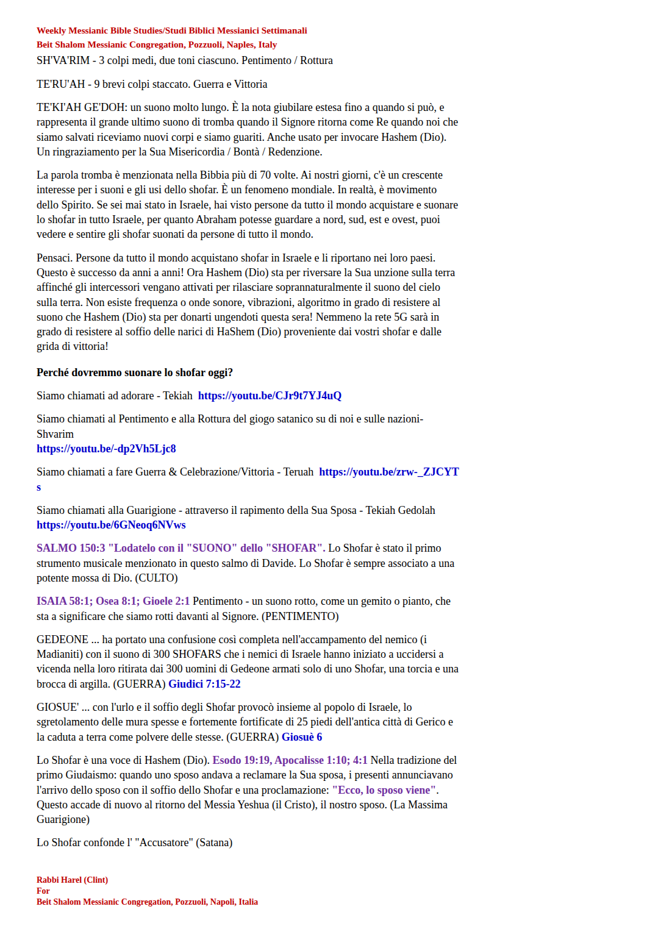Weekly Messianic Bible Studies/Studi Biblici Messianici Settimanali
Beit Shalom Messianic Congregation, Pozzuoli, Naples, Italy
SH'VA'RIM - 3 colpi medi, due toni ciascuno. Pentimento / Rottura
TE'RU'AH - 9 brevi colpi staccato. Guerra e Vittoria
TE'KI'AH GE'DOH: un suono molto lungo. È la nota giubilare estesa fino a quando si può, e rappresenta il grande ultimo suono di tromba quando il Signore ritorna come Re quando noi che siamo salvati riceviamo nuovi corpi e siamo guariti. Anche usato per invocare Hashem (Dio). Un ringraziamento per la Sua Misericordia / Bontà / Redenzione.
La parola tromba è menzionata nella Bibbia più di 70 volte. Ai nostri giorni, c'è un crescente interesse per i suoni e gli usi dello shofar. È un fenomeno mondiale. In realtà, è movimento dello Spirito. Se sei mai stato in Israele, hai visto persone da tutto il mondo acquistare e suonare lo shofar in tutto Israele, per quanto Abraham potesse guardare a nord, sud, est e ovest, puoi vedere e sentire gli shofar suonati da persone di tutto il mondo.
Pensaci. Persone da tutto il mondo acquistano shofar in Israele e li riportano nei loro paesi. Questo è successo da anni a anni! Ora Hashem (Dio) sta per riversare la Sua unzione sulla terra affinché gli intercessori vengano attivati per rilasciare soprannaturalmente il suono del cielo sulla terra. Non esiste frequenza o onde sonore, vibrazioni, algoritmo in grado di resistere al suono che Hashem (Dio) sta per donarti ungendoti questa sera! Nemmeno la rete 5G sarà in grado di resistere al soffio delle narici di HaShem (Dio) proveniente dai vostri shofar e dalle grida di vittoria!
Perché dovremmo suonare lo shofar oggi?
Siamo chiamati ad adorare - Tekiah https://youtu.be/CJr9t7YJ4uQ
Siamo chiamati al Pentimento e alla Rottura del giogo satanico su di noi e sulle nazioni- Shvarim
https://youtu.be/-dp2Vh5Ljc8
Siamo chiamati a fare Guerra & Celebrazione/Vittoria - Teruah https://youtu.be/zrw-_ZJCYTs
Siamo chiamati alla Guarigione - attraverso il rapimento della Sua Sposa - Tekiah Gedolah
https://youtu.be/6GNeoq6NVws
SALMO 150:3 "Lodatelo con il "SUONO" dello "SHOFAR". Lo Shofar è stato il primo strumento musicale menzionato in questo salmo di Davide. Lo Shofar è sempre associato a una potente mossa di Dio. (CULTO)
ISAIA 58:1; Osea 8:1; Gioele 2:1 Pentimento - un suono rotto, come un gemito o pianto, che sta a significare che siamo rotti davanti al Signore. (PENTIMENTO)
GEDEONE ... ha portato una confusione così completa nell'accampamento del nemico (i Madianiti) con il suono di 300 SHOFARS che i nemici di Israele hanno iniziato a uccidersi a vicenda nella loro ritirata dai 300 uomini di Gedeone armati solo di uno Shofar, una torcia e una brocca di argilla. (GUERRA) Giudici 7:15-22
GIOSUE' ... con l'urlo e il soffio degli Shofar provocò insieme al popolo di Israele, lo sgretolamento delle mura spesse e fortemente fortificate di 25 piedi dell'antica città di Gerico e la caduta a terra come polvere delle stesse. (GUERRA) Giosuè 6
Lo Shofar è una voce di Hashem (Dio). Esodo 19:19, Apocalisse 1:10; 4:1 Nella tradizione del primo Giudaismo: quando uno sposo andava a reclamare la Sua sposa, i presenti annunciavano l'arrivo dello sposo con il soffio dello Shofar e una proclamazione: "Ecco, lo sposo viene". Questo accade di nuovo al ritorno del Messia Yeshua (il Cristo), il nostro sposo. (La Massima Guarigione)
Lo Shofar confonde l' "Accusatore" (Satana)
Rabbi Harel (Clint)
For
Beit Shalom Messianic Congregation, Pozzuoli, Napoli, Italia